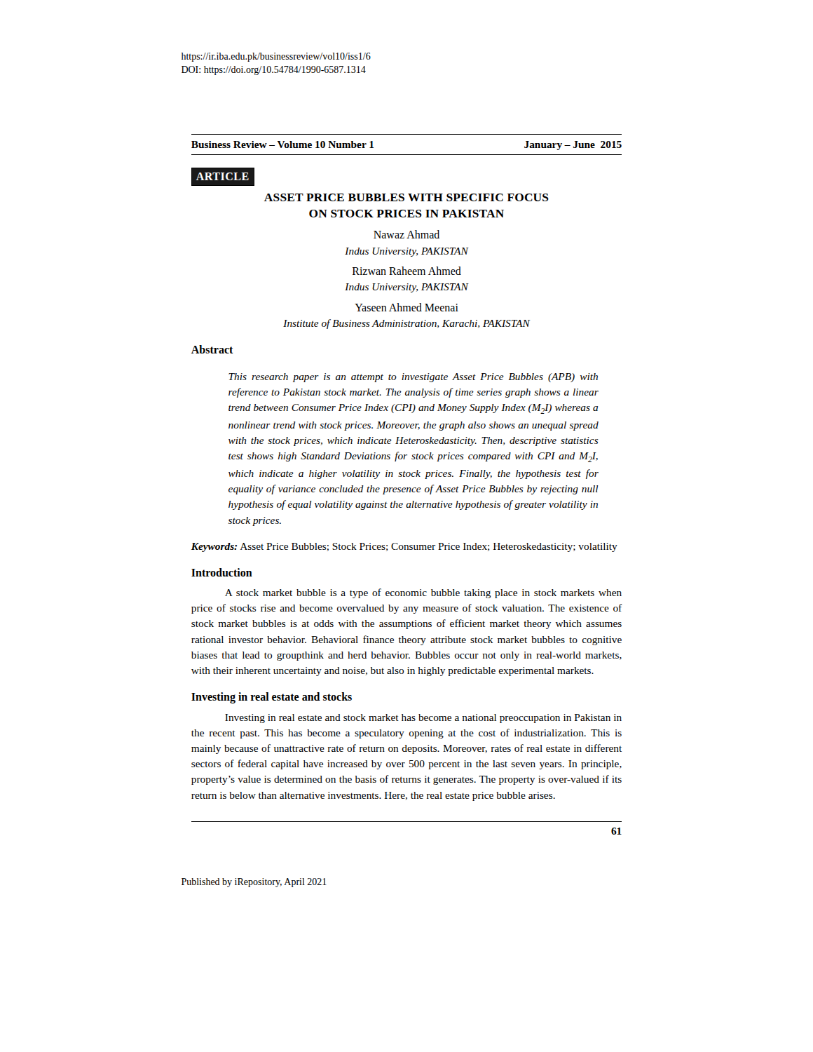https://ir.iba.edu.pk/businessreview/vol10/iss1/6
DOI: https://doi.org/10.54784/1990-6587.1314
Business Review – Volume 10 Number 1 January – June 2015
ARTICLE
ASSET PRICE BUBBLES WITH SPECIFIC FOCUS
ON STOCK PRICES IN PAKISTAN
Nawaz Ahmad
Indus University, PAKISTAN
Rizwan Raheem Ahmed
Indus University, PAKISTAN
Yaseen Ahmed Meenai
Institute of Business Administration, Karachi, PAKISTAN
Abstract
This research paper is an attempt to investigate Asset Price Bubbles (APB) with reference to Pakistan stock market. The analysis of time series graph shows a linear trend between Consumer Price Index (CPI) and Money Supply Index (M2I) whereas a nonlinear trend with stock prices. Moreover, the graph also shows an unequal spread with the stock prices, which indicate Heteroskedasticity. Then, descriptive statistics test shows high Standard Deviations for stock prices compared with CPI and M2I, which indicate a higher volatility in stock prices. Finally, the hypothesis test for equality of variance concluded the presence of Asset Price Bubbles by rejecting null hypothesis of equal volatility against the alternative hypothesis of greater volatility in stock prices.
Keywords: Asset Price Bubbles; Stock Prices; Consumer Price Index; Heteroskedasticity; volatility
Introduction
A stock market bubble is a type of economic bubble taking place in stock markets when price of stocks rise and become overvalued by any measure of stock valuation. The existence of stock market bubbles is at odds with the assumptions of efficient market theory which assumes rational investor behavior. Behavioral finance theory attribute stock market bubbles to cognitive biases that lead to groupthink and herd behavior. Bubbles occur not only in real-world markets, with their inherent uncertainty and noise, but also in highly predictable experimental markets.
Investing in real estate and stocks
Investing in real estate and stock market has become a national preoccupation in Pakistan in the recent past. This has become a speculatory opening at the cost of industrialization. This is mainly because of unattractive rate of return on deposits. Moreover, rates of real estate in different sectors of federal capital have increased by over 500 percent in the last seven years. In principle, property’s value is determined on the basis of returns it generates. The property is over-valued if its return is below than alternative investments. Here, the real estate price bubble arises.
61
Published by iRepository, April 2021